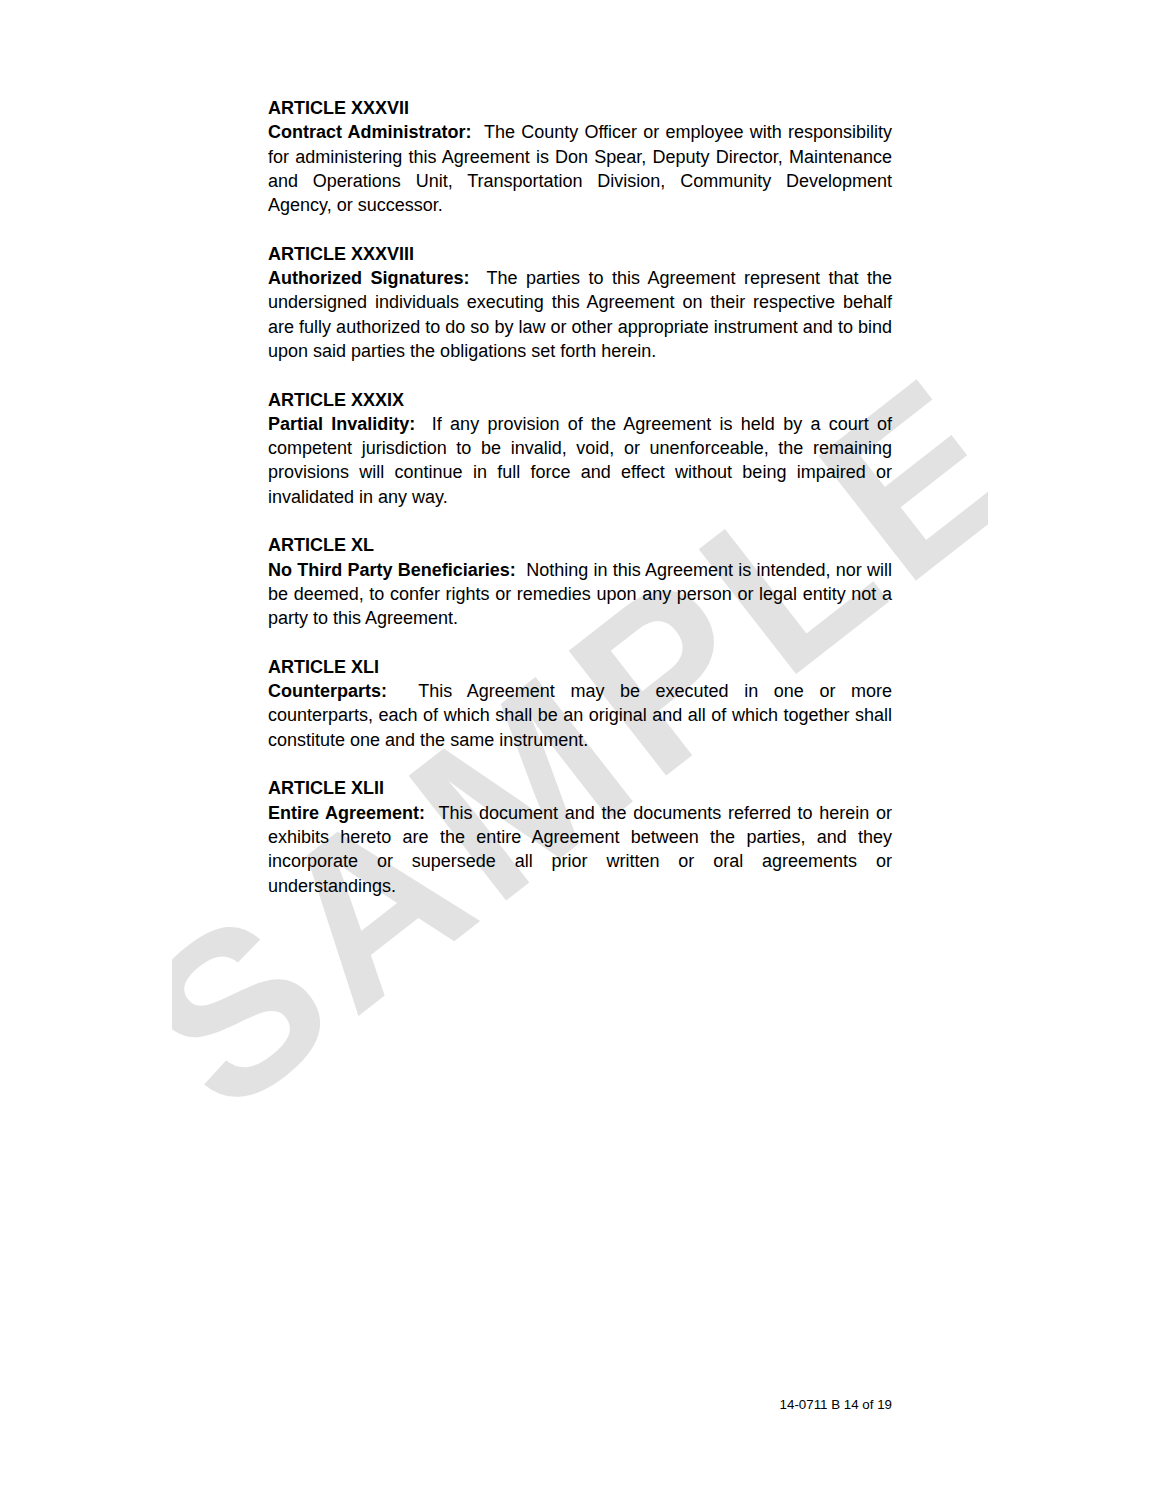SAMPLE
ARTICLE XXXVII
Contract Administrator: The County Officer or employee with responsibility for administering this Agreement is Don Spear, Deputy Director, Maintenance and Operations Unit, Transportation Division, Community Development Agency, or successor.
ARTICLE XXXVIII
Authorized Signatures: The parties to this Agreement represent that the undersigned individuals executing this Agreement on their respective behalf are fully authorized to do so by law or other appropriate instrument and to bind upon said parties the obligations set forth herein.
ARTICLE XXXIX
Partial Invalidity: If any provision of the Agreement is held by a court of competent jurisdiction to be invalid, void, or unenforceable, the remaining provisions will continue in full force and effect without being impaired or invalidated in any way.
ARTICLE XL
No Third Party Beneficiaries: Nothing in this Agreement is intended, nor will be deemed, to confer rights or remedies upon any person or legal entity not a party to this Agreement.
ARTICLE XLI
Counterparts: This Agreement may be executed in one or more counterparts, each of which shall be an original and all of which together shall constitute one and the same instrument.
ARTICLE XLII
Entire Agreement: This document and the documents referred to herein or exhibits hereto are the entire Agreement between the parties, and they incorporate or supersede all prior written or oral agreements or understandings.
14-0711 B 14 of 19